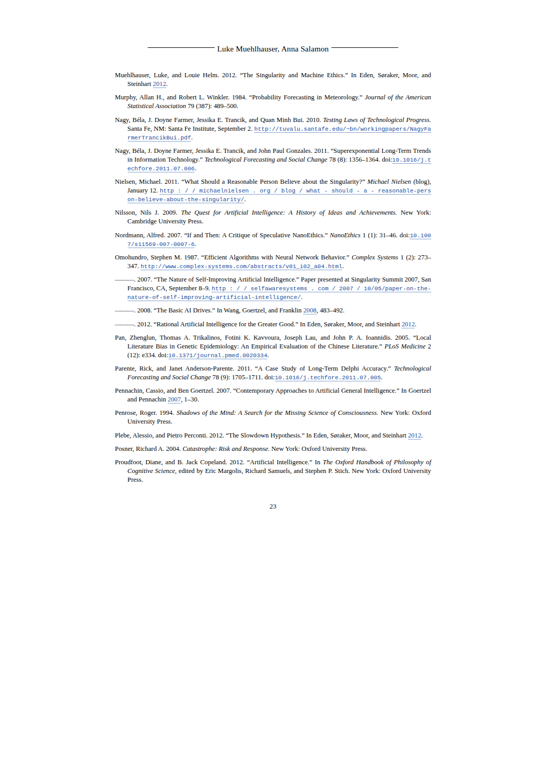Luke Muehlhauser, Anna Salamon
Muehlhauser, Luke, and Louie Helm. 2012. “The Singularity and Machine Ethics.” In Eden, Søraker, Moor, and Steinhart 2012.
Murphy, Allan H., and Robert L. Winkler. 1984. “Probability Forecasting in Meteorology.” Journal of the American Statistical Association 79 (387): 489–500.
Nagy, Béla, J. Doyne Farmer, Jessika E. Trancik, and Quan Minh Bui. 2010. Testing Laws of Technological Progress. Santa Fe, NM: Santa Fe Institute, September 2. http://tuvalu.santafe.edu/~bn/workingpapers/NagyFarmerTrancikBui.pdf.
Nagy, Béla, J. Doyne Farmer, Jessika E. Trancik, and John Paul Gonzales. 2011. “Superexponential Long-Term Trends in Information Technology.” Technological Forecasting and Social Change 78 (8): 1356–1364. doi:10.1016/j.techfore.2011.07.006.
Nielsen, Michael. 2011. “What Should a Reasonable Person Believe about the Singularity?” Michael Nielsen (blog), January 12. http : / / michaelnielsen . org / blog / what - should - a - reasonable-person-believe-about-the-singularity/.
Nilsson, Nils J. 2009. The Quest for Artificial Intelligence: A History of Ideas and Achievements. New York: Cambridge University Press.
Nordmann, Alfred. 2007. “If and Then: A Critique of Speculative NanoEthics.” NanoEthics 1 (1): 31–46. doi:10.1007/s11569-007-0007-6.
Omohundro, Stephen M. 1987. “Efficient Algorithms with Neural Network Behavior.” Complex Systems 1 (2): 273–347. http://www.complex-systems.com/abstracts/v01_i02_a04.html.
———. 2007. “The Nature of Self-Improving Artificial Intelligence.” Paper presented at Singularity Summit 2007, San Francisco, CA, September 8–9. http : / / selfawaresystems . com / 2007 / 10/05/paper-on-the-nature-of-self-improving-artificial-intelligence/.
———. 2008. “The Basic AI Drives.” In Wang, Goertzel, and Franklin 2008, 483–492.
———. 2012. “Rational Artificial Intelligence for the Greater Good.” In Eden, Søraker, Moor, and Steinhart 2012.
Pan, Zhenglun, Thomas A. Trikalinos, Fotini K. Kavvoura, Joseph Lau, and John P. A. Ioannidis. 2005. “Local Literature Bias in Genetic Epidemiology: An Empirical Evaluation of the Chinese Literature.” PLoS Medicine 2 (12): e334. doi:10.1371/journal.pmed.0020334.
Parente, Rick, and Janet Anderson-Parente. 2011. “A Case Study of Long-Term Delphi Accuracy.” Technological Forecasting and Social Change 78 (9): 1705–1711. doi:10.1016/j.techfore.2011.07.005.
Pennachin, Cassio, and Ben Goertzel. 2007. “Contemporary Approaches to Artificial General Intelligence.” In Goertzel and Pennachin 2007, 1–30.
Penrose, Roger. 1994. Shadows of the Mind: A Search for the Missing Science of Consciousness. New York: Oxford University Press.
Plebe, Alessio, and Pietro Perconti. 2012. “The Slowdown Hypothesis.” In Eden, Søraker, Moor, and Steinhart 2012.
Posner, Richard A. 2004. Catastrophe: Risk and Response. New York: Oxford University Press.
Proudfoot, Diane, and B. Jack Copeland. 2012. “Artificial Intelligence.” In The Oxford Handbook of Philosophy of Cognitive Science, edited by Eric Margolis, Richard Samuels, and Stephen P. Stich. New York: Oxford University Press.
23